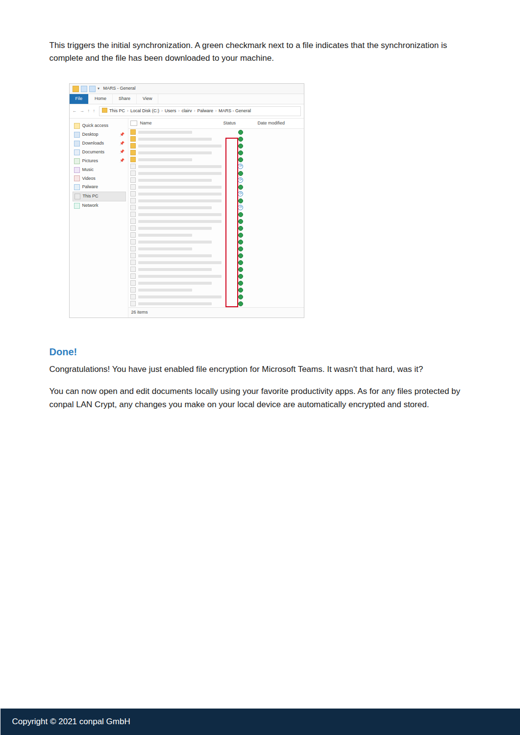This triggers the initial synchronization. A green checkmark next to a file indicates that the synchronization is complete and the file has been downloaded to your machine.
▾ MARS - General
File Home Share View
← → ↑ ↑ This PC›Local Disk (C:)›Users›clairv›Palware›MARS - General
Quick access
Desktop📌
Downloads📌
Documents📌
Pictures📌
Music
Videos
Palware
This PC
Network
Name Status Date modified
⟳
⟳
⟳
⟳
26 items
Done!
Congratulations! You have just enabled file encryption for Microsoft Teams. It wasn't that hard, was it?
You can now open and edit documents locally using your favorite productivity apps. As for any files protected by conpal LAN Crypt, any changes you make on your local device are automatically encrypted and stored.
Copyright © 2021 conpal GmbH